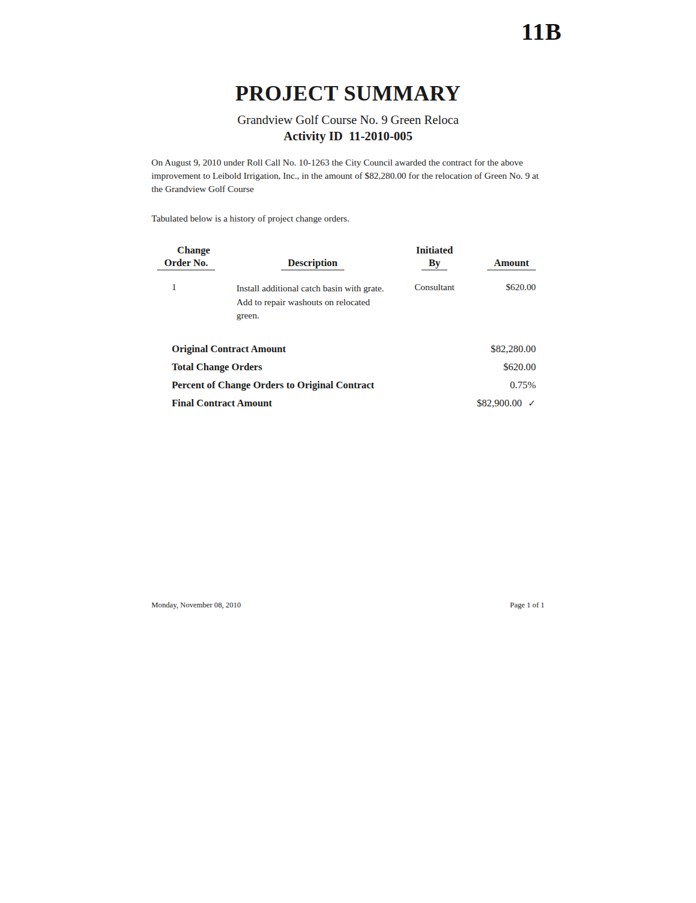11B
PROJECT SUMMARY
Grandview Golf Course No. 9 Green Reloca
Activity ID 11-2010-005
On August 9, 2010 under Roll Call No. 10-1263 the City Council awarded the contract for the above improvement to Leibold Irrigation, Inc., in the amount of $82,280.00 for the relocation of Green No. 9 at the Grandview Golf Course
Tabulated below is a history of project change orders.
| Change | | Initiated | |
| --- | --- | --- | --- |
| Order No. | Description | By | Amount |
| 1 | Install additional catch basin with grate. Add to repair washouts on relocated green. | Consultant | $620.00 |
| Original Contract Amount | $82,280.00 |
| Total Change Orders | $620.00 |
| Percent of Change Orders to Original Contract | 0.75% |
| Final Contract Amount | $82,900.00 ✓ |
Monday, November 08, 2010 Page 1 of 1